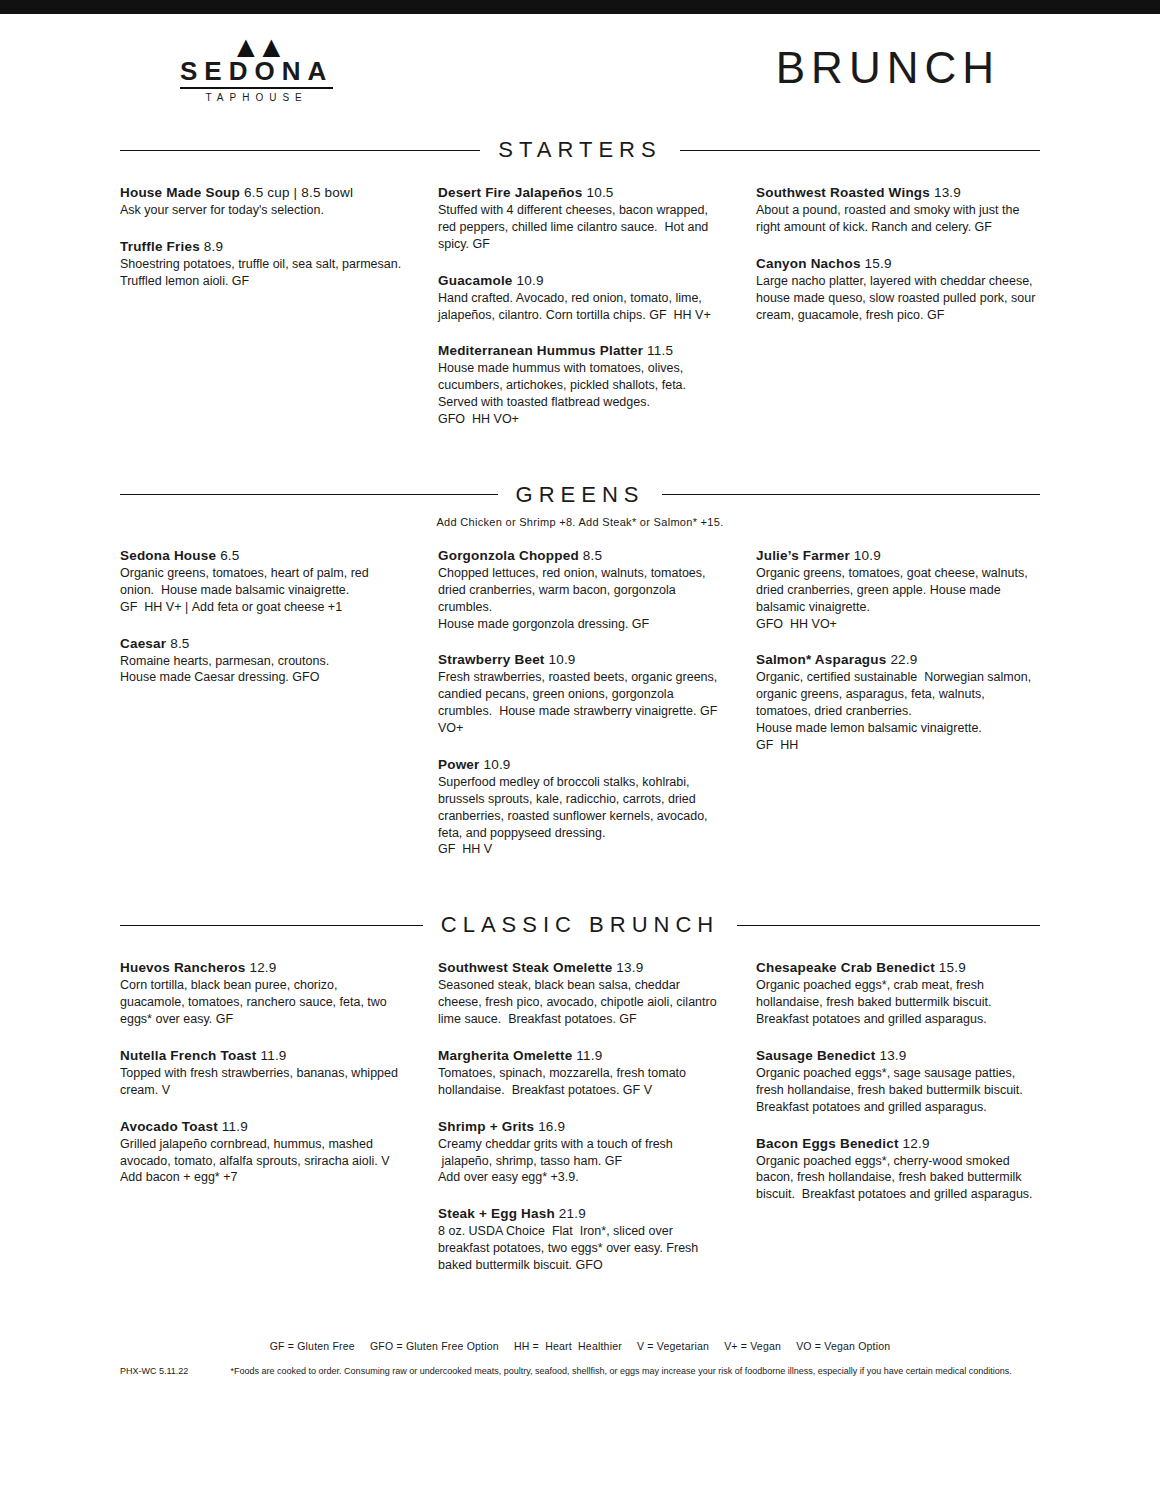▲▲ SEDONA TAPHOUSE
BRUNCH
STARTERS
House Made Soup 6.5 cup | 8.5 bowl
Ask your server for today's selection.
Truffle Fries 8.9
Shoestring potatoes, truffle oil, sea salt, parmesan. Truffled lemon aioli. GF
Desert Fire Jalapeños 10.5
Stuffed with 4 different cheeses, bacon wrapped, red peppers, chilled lime cilantro sauce. Hot and spicy. GF
Guacamole 10.9
Hand crafted. Avocado, red onion, tomato, lime, jalapeños, cilantro. Corn tortilla chips. GF HH V+
Mediterranean Hummus Platter 11.5
House made hummus with tomatoes, olives, cucumbers, artichokes, pickled shallots, feta. Served with toasted flatbread wedges.
GFO HH VO+
Southwest Roasted Wings 13.9
About a pound, roasted and smoky with just the right amount of kick. Ranch and celery. GF
Canyon Nachos 15.9
Large nacho platter, layered with cheddar cheese, house made queso, slow roasted pulled pork, sour cream, guacamole, fresh pico. GF
GREENS
Add Chicken or Shrimp +8. Add Steak* or Salmon* +15.
Sedona House 6.5
Organic greens, tomatoes, heart of palm, red onion. House made balsamic vinaigrette.
GF HH V+ | Add feta or goat cheese +1
Caesar 8.5
Romaine hearts, parmesan, croutons.
House made Caesar dressing. GFO
Gorgonzola Chopped 8.5
Chopped lettuces, red onion, walnuts, tomatoes, dried cranberries, warm bacon, gorgonzola crumbles.
House made gorgonzola dressing. GF
Strawberry Beet 10.9
Fresh strawberries, roasted beets, organic greens, candied pecans, green onions, gorgonzola crumbles. House made strawberry vinaigrette. GF VO+
Power 10.9
Superfood medley of broccoli stalks, kohlrabi, brussels sprouts, kale, radicchio, carrots, dried cranberries, roasted sunflower kernels, avocado, feta, and poppyseed dressing.
GF HH V
Julie’s Farmer 10.9
Organic greens, tomatoes, goat cheese, walnuts, dried cranberries, green apple. House made balsamic vinaigrette.
GFO HH VO+
Salmon* Asparagus 22.9
Organic, certified sustainable Norwegian salmon, organic greens, asparagus, feta, walnuts, tomatoes, dried cranberries.
House made lemon balsamic vinaigrette.
GF HH
CLASSIC BRUNCH
Huevos Rancheros 12.9
Corn tortilla, black bean puree, chorizo, guacamole, tomatoes, ranchero sauce, feta, two eggs* over easy. GF
Nutella French Toast 11.9
Topped with fresh strawberries, bananas, whipped cream. V
Avocado Toast 11.9
Grilled jalapeño cornbread, hummus, mashed avocado, tomato, alfalfa sprouts, sriracha aioli. V
Add bacon + egg* +7
Southwest Steak Omelette 13.9
Seasoned steak, black bean salsa, cheddar cheese, fresh pico, avocado, chipotle aioli, cilantro lime sauce. Breakfast potatoes. GF
Margherita Omelette 11.9
Tomatoes, spinach, mozzarella, fresh tomato hollandaise. Breakfast potatoes. GF V
Shrimp + Grits 16.9
Creamy cheddar grits with a touch of fresh
jalapeño, shrimp, tasso ham. GF
Add over easy egg* +3.9.
Steak + Egg Hash 21.9
8 oz. USDA Choice Flat Iron*, sliced over breakfast potatoes, two eggs* over easy. Fresh baked buttermilk biscuit. GFO
Chesapeake Crab Benedict 15.9
Organic poached eggs*, crab meat, fresh hollandaise, fresh baked buttermilk biscuit. Breakfast potatoes and grilled asparagus.
Sausage Benedict 13.9
Organic poached eggs*, sage sausage patties, fresh hollandaise, fresh baked buttermilk biscuit. Breakfast potatoes and grilled asparagus.
Bacon Eggs Benedict 12.9
Organic poached eggs*, cherry-wood smoked bacon, fresh hollandaise, fresh baked buttermilk biscuit. Breakfast potatoes and grilled asparagus.
GF = Gluten Free GFO = Gluten Free Option HH = Heart Healthier V = Vegetarian V+ = Vegan VO = Vegan Option
PHX-WC 5.11.22
*Foods are cooked to order. Consuming raw or undercooked meats, poultry, seafood, shellfish, or eggs may increase your risk of foodborne illness, especially if you have certain medical conditions.